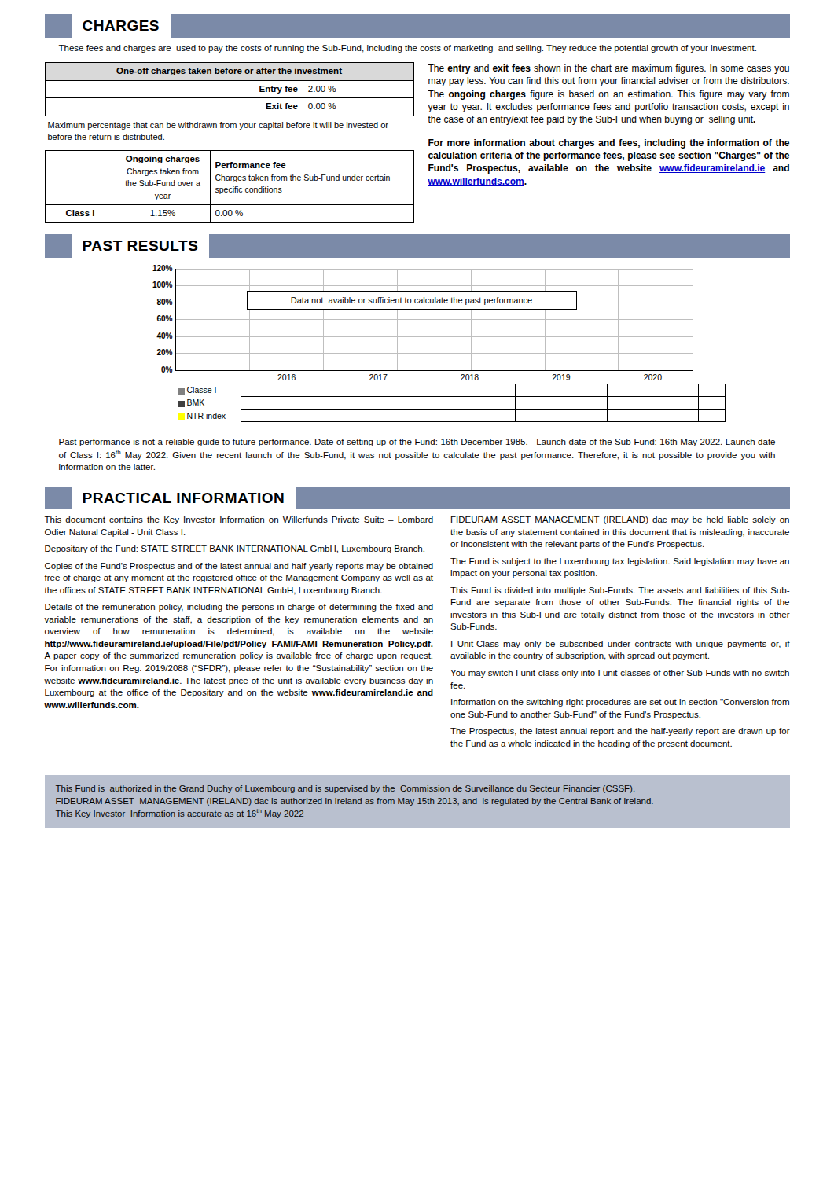CHARGES
These fees and charges are used to pay the costs of running the Sub-Fund, including the costs of marketing and selling. They reduce the potential growth of your investment.
| One-off charges taken before or after the investment |
| Entry fee | 2.00 % |
| Exit fee | 0.00 % |
Maximum percentage that can be withdrawn from your capital before it will be invested or before the return is distributed.
| | Ongoing charges Charges taken from the Sub-Fund over a year | Performance fee Charges taken from the Sub-Fund under certain specific conditions |
| Class I | 1.15% | 0.00 % |
The entry and exit fees shown in the chart are maximum figures. In some cases you may pay less. You can find this out from your financial adviser or from the distributors. The ongoing charges figure is based on an estimation. This figure may vary from year to year. It excludes performance fees and portfolio transaction costs, except in the case of an entry/exit fee paid by the Sub-Fund when buying or selling unit.
For more information about charges and fees, including the information of the calculation criteria of the performance fees, please see section "Charges" of the Fund's Prospectus, available on the website www.fideuramireland.ie and www.willerfunds.com.
PAST RESULTS
120% 100% 80% 60% 40% 20% 0%
Data not avaible or sufficient to calculate the past performance
| | 2016 | 2017 | 2018 | 2019 | 2020 | |
| Classe I | | | | | | |
| BMK | | | | | | |
| NTR index | | | | | | |
Past performance is not a reliable guide to future performance. Date of setting up of the Fund: 16th December 1985. Launch date of the Sub-Fund: 16th May 2022. Launch date of Class I: 16th May 2022. Given the recent launch of the Sub-Fund, it was not possible to calculate the past performance. Therefore, it is not possible to provide you with information on the latter.
PRACTICAL INFORMATION
This document contains the Key Investor Information on Willerfunds Private Suite – Lombard Odier Natural Capital - Unit Class I.
Depositary of the Fund: STATE STREET BANK INTERNATIONAL GmbH, Luxembourg Branch.
Copies of the Fund's Prospectus and of the latest annual and half-yearly reports may be obtained free of charge at any moment at the registered office of the Management Company as well as at the offices of STATE STREET BANK INTERNATIONAL GmbH, Luxembourg Branch.
Details of the remuneration policy, including the persons in charge of determining the fixed and variable remunerations of the staff, a description of the key remuneration elements and an overview of how remuneration is determined, is available on the website http://www.fideuramireland.ie/upload/File/pdf/Policy_FAMI/FAMI_Remuneration_Policy.pdf. A paper copy of the summarized remuneration policy is available free of charge upon request. For information on Reg. 2019/2088 (“SFDR”), please refer to the “Sustainability” section on the website www.fideuramireland.ie. The latest price of the unit is available every business day in Luxembourg at the office of the Depositary and on the website www.fideuramireland.ie and www.willerfunds.com.
FIDEURAM ASSET MANAGEMENT (IRELAND) dac may be held liable solely on the basis of any statement contained in this document that is misleading, inaccurate or inconsistent with the relevant parts of the Fund's Prospectus.
The Fund is subject to the Luxembourg tax legislation. Said legislation may have an impact on your personal tax position.
This Fund is divided into multiple Sub-Funds. The assets and liabilities of this Sub-Fund are separate from those of other Sub-Funds. The financial rights of the investors in this Sub-Fund are totally distinct from those of the investors in other Sub-Funds.
I Unit-Class may only be subscribed under contracts with unique payments or, if available in the country of subscription, with spread out payment.
You may switch I unit-class only into I unit-classes of other Sub-Funds with no switch fee.
Information on the switching right procedures are set out in section "Conversion from one Sub-Fund to another Sub-Fund" of the Fund's Prospectus.
The Prospectus, the latest annual report and the half-yearly report are drawn up for the Fund as a whole indicated in the heading of the present document.
This Fund is authorized in the Grand Duchy of Luxembourg and is supervised by the Commission de Surveillance du Secteur Financier (CSSF).
FIDEURAM ASSET MANAGEMENT (IRELAND) dac is authorized in Ireland as from May 15th 2013, and is regulated by the Central Bank of Ireland.
This Key Investor Information is accurate as at 16th May 2022